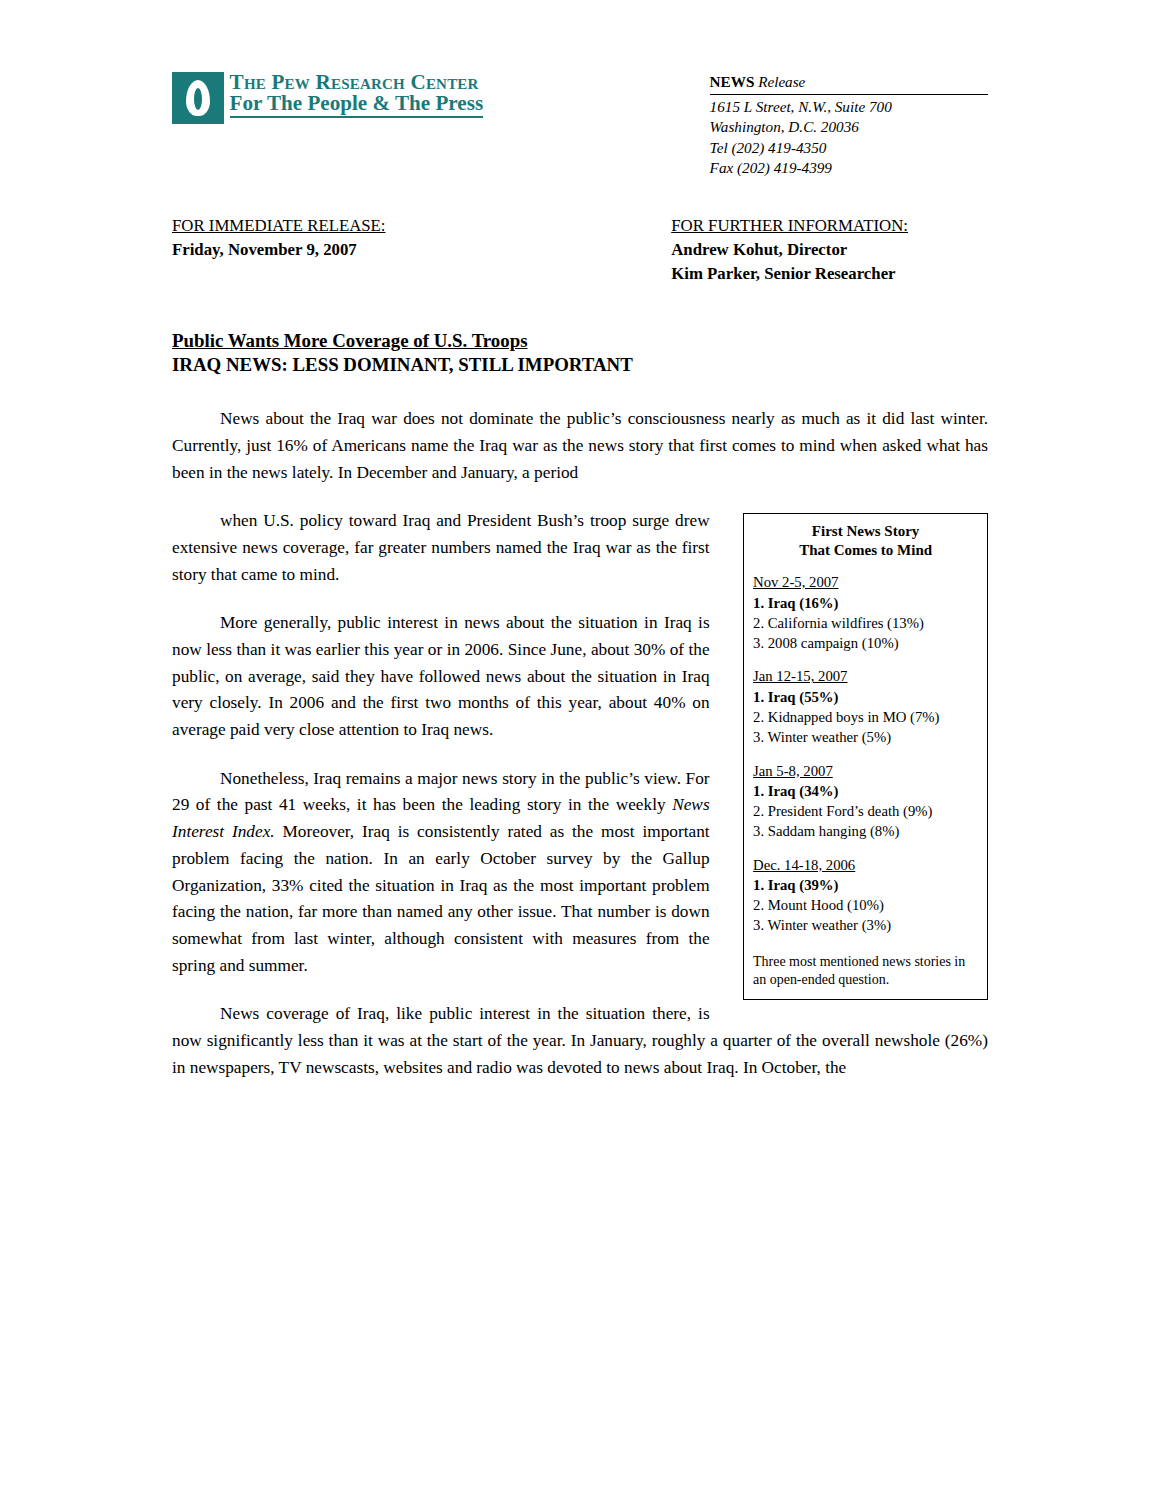The Pew Research Center
For The People & The Press
NEWS Release
1615 L Street, N.W., Suite 700
Washington, D.C. 20036
Tel (202) 419-4350
Fax (202) 419-4399
FOR IMMEDIATE RELEASE:
Friday, November 9, 2007
FOR FURTHER INFORMATION:
Andrew Kohut, Director
Kim Parker, Senior Researcher
Public Wants More Coverage of U.S. Troops
IRAQ NEWS: LESS DOMINANT, STILL IMPORTANT
News about the Iraq war does not dominate the public’s consciousness nearly as much as it did last winter. Currently, just 16% of Americans name the Iraq war as the news story that first comes to mind when asked what has been in the news lately. In December and January, a period
First News Story
That Comes to Mind
Nov 2-5, 2007
1. Iraq (16%)
2. California wildfires (13%)
3. 2008 campaign (10%)
Jan 12-15, 2007
1. Iraq (55%)
2. Kidnapped boys in MO (7%)
3. Winter weather (5%)
Jan 5-8, 2007
1. Iraq (34%)
2. President Ford’s death (9%)
3. Saddam hanging (8%)
Dec. 14-18, 2006
1. Iraq (39%)
2. Mount Hood (10%)
3. Winter weather (3%)
Three most mentioned news stories in an open-ended question.
when U.S. policy toward Iraq and President Bush’s troop surge drew extensive news coverage, far greater numbers named the Iraq war as the first story that came to mind.
More generally, public interest in news about the situation in Iraq is now less than it was earlier this year or in 2006. Since June, about 30% of the public, on average, said they have followed news about the situation in Iraq very closely. In 2006 and the first two months of this year, about 40% on average paid very close attention to Iraq news.
Nonetheless, Iraq remains a major news story in the public’s view. For 29 of the past 41 weeks, it has been the leading story in the weekly News Interest Index. Moreover, Iraq is consistently rated as the most important problem facing the nation. In an early October survey by the Gallup Organization, 33% cited the situation in Iraq as the most important problem facing the nation, far more than named any other issue. That number is down somewhat from last winter, although consistent with measures from the spring and summer.
News coverage of Iraq, like public interest in the situation there, is now significantly less than it was at the start of the year. In January, roughly a quarter of the overall newshole (26%) in newspapers, TV newscasts, websites and radio was devoted to news about Iraq. In October, the